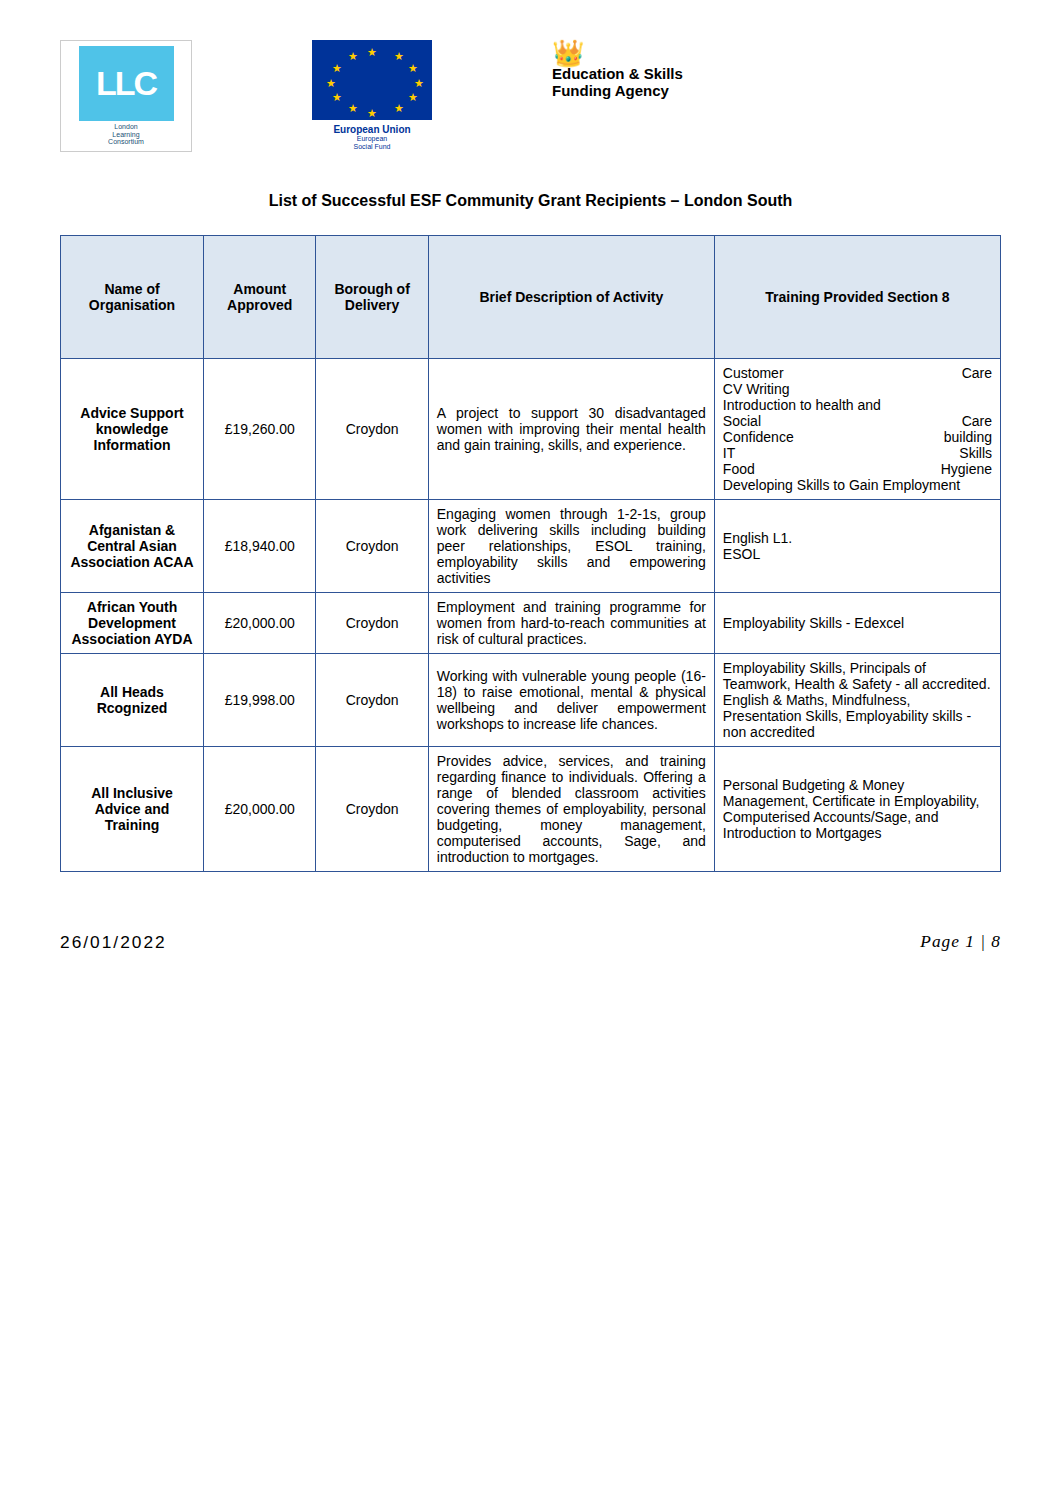LLC
London
Learning
Consortium
★ ★ ★ ★ ★ ★ ★ ★ ★ ★ ★ ★
European Union
European
Social Fund
👑
Education & Skills
Funding Agency
List of Successful ESF Community Grant Recipients – London South
| Name of Organisation | Amount Approved | Borough of Delivery | Brief Description of Activity | Training Provided Section 8 |
| --- | --- | --- | --- | --- |
| Advice Support knowledge Information | £19,260.00 | Croydon | A project to support 30 disadvantaged women with improving their mental health and gain training, skills, and experience. | Customer Care CV Writing Introduction to health and Social Care Confidence building IT Skills Food Hygiene Developing Skills to Gain Employment |
| Afganistan & Central Asian Association ACAA | £18,940.00 | Croydon | Engaging women through 1-2-1s, group work delivering skills including building peer relationships, ESOL training, employability skills and empowering activities | English L1. ESOL |
| African Youth Development Association AYDA | £20,000.00 | Croydon | Employment and training programme for women from hard-to-reach communities at risk of cultural practices. | Employability Skills - Edexcel |
| All Heads Rcognized | £19,998.00 | Croydon | Working with vulnerable young people (16-18) to raise emotional, mental & physical wellbeing and deliver empowerment workshops to increase life chances. | Employability Skills, Principals of Teamwork, Health & Safety - all accredited. English & Maths, Mindfulness, Presentation Skills, Employability skills - non accredited |
| All Inclusive Advice and Training | £20,000.00 | Croydon | Provides advice, services, and training regarding finance to individuals. Offering a range of blended classroom activities covering themes of employability, personal budgeting, money management, computerised accounts, Sage, and introduction to mortgages. | Personal Budgeting & Money Management, Certificate in Employability, Computerised Accounts/Sage, and Introduction to Mortgages |
26/01/2022
Page 1 | 8